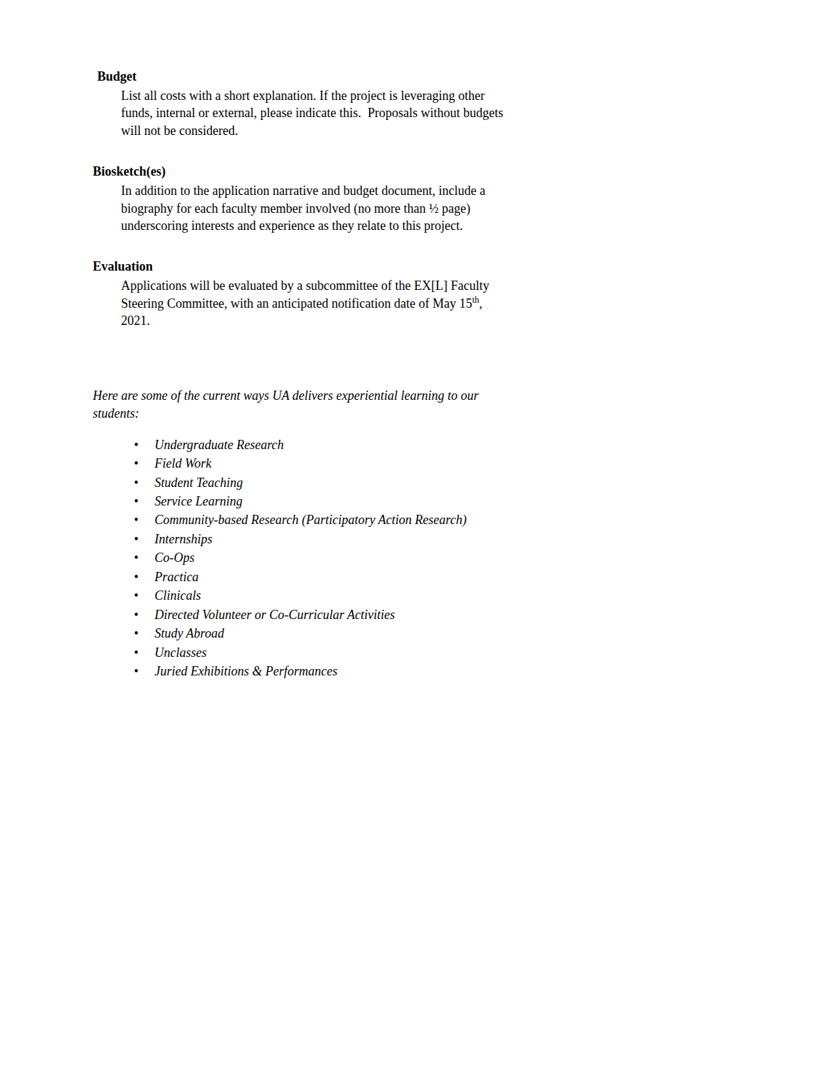Budget
List all costs with a short explanation. If the project is leveraging other funds, internal or external, please indicate this. Proposals without budgets will not be considered.
Biosketch(es)
In addition to the application narrative and budget document, include a biography for each faculty member involved (no more than ½ page) underscoring interests and experience as they relate to this project.
Evaluation
Applications will be evaluated by a subcommittee of the EX[L] Faculty Steering Committee, with an anticipated notification date of May 15th, 2021.
Here are some of the current ways UA delivers experiential learning to our students:
Undergraduate Research
Field Work
Student Teaching
Service Learning
Community-based Research (Participatory Action Research)
Internships
Co-Ops
Practica
Clinicals
Directed Volunteer or Co-Curricular Activities
Study Abroad
Unclasses
Juried Exhibitions & Performances